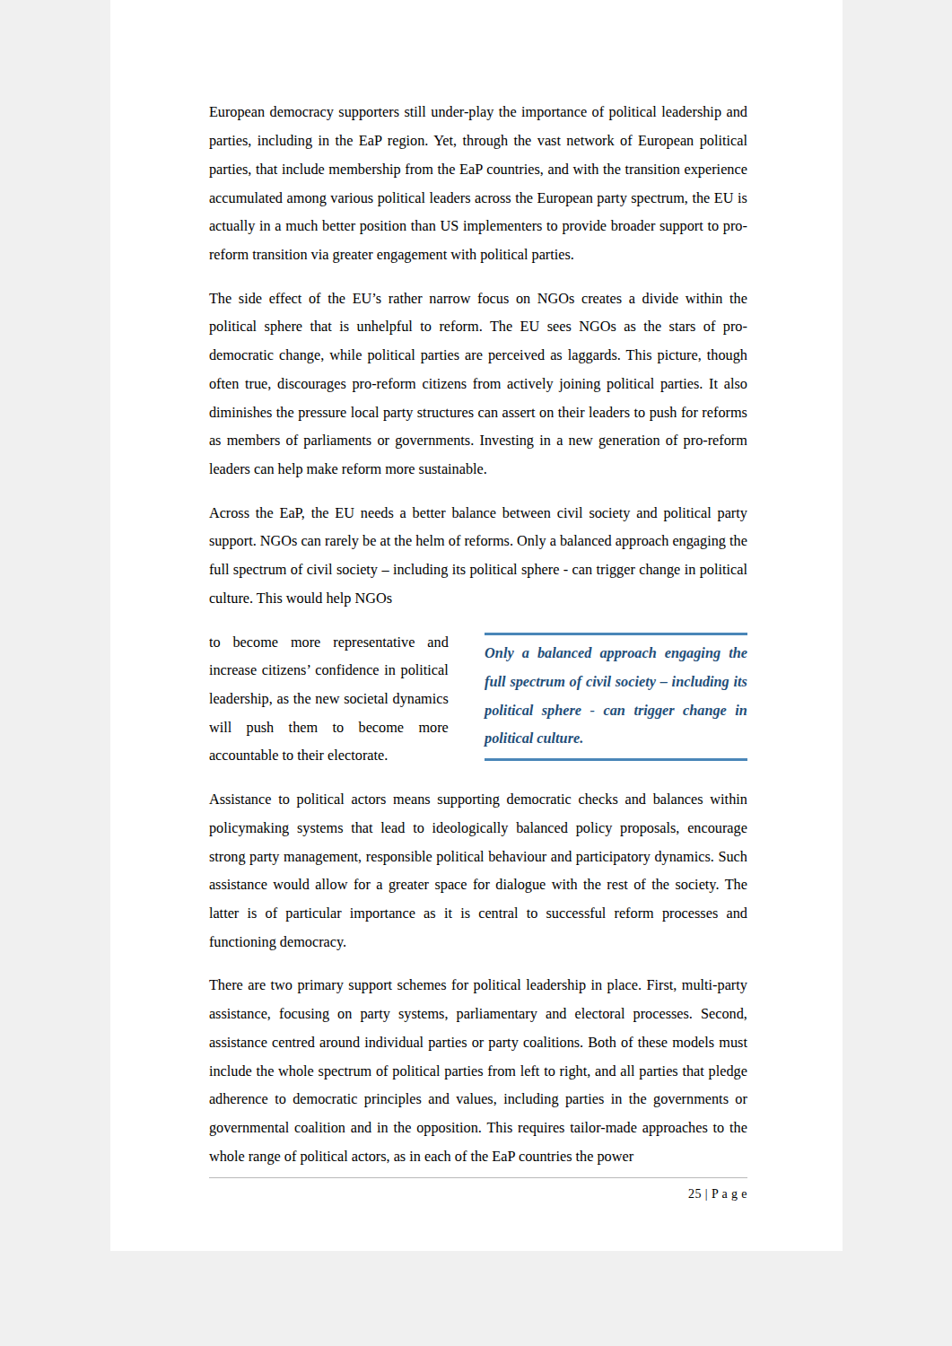European democracy supporters still under-play the importance of political leadership and parties, including in the EaP region. Yet, through the vast network of European political parties, that include membership from the EaP countries, and with the transition experience accumulated among various political leaders across the European party spectrum, the EU is actually in a much better position than US implementers to provide broader support to pro-reform transition via greater engagement with political parties.
The side effect of the EU’s rather narrow focus on NGOs creates a divide within the political sphere that is unhelpful to reform. The EU sees NGOs as the stars of pro-democratic change, while political parties are perceived as laggards. This picture, though often true, discourages pro-reform citizens from actively joining political parties. It also diminishes the pressure local party structures can assert on their leaders to push for reforms as members of parliaments or governments. Investing in a new generation of pro-reform leaders can help make reform more sustainable.
Across the EaP, the EU needs a better balance between civil society and political party support. NGOs can rarely be at the helm of reforms. Only a balanced approach engaging the full spectrum of civil society – including its political sphere - can trigger change in political culture. This would help NGOs
Only a balanced approach engaging the full spectrum of civil society – including its political sphere - can trigger change in political culture.
to become more representative and increase citizens’ confidence in political leadership, as the new societal dynamics will push them to become more accountable to their electorate.
Assistance to political actors means supporting democratic checks and balances within policymaking systems that lead to ideologically balanced policy proposals, encourage strong party management, responsible political behaviour and participatory dynamics. Such assistance would allow for a greater space for dialogue with the rest of the society. The latter is of particular importance as it is central to successful reform processes and functioning democracy.
There are two primary support schemes for political leadership in place. First, multi-party assistance, focusing on party systems, parliamentary and electoral processes. Second, assistance centred around individual parties or party coalitions. Both of these models must include the whole spectrum of political parties from left to right, and all parties that pledge adherence to democratic principles and values, including parties in the governments or governmental coalition and in the opposition. This requires tailor-made approaches to the whole range of political actors, as in each of the EaP countries the power
25 | P a g e